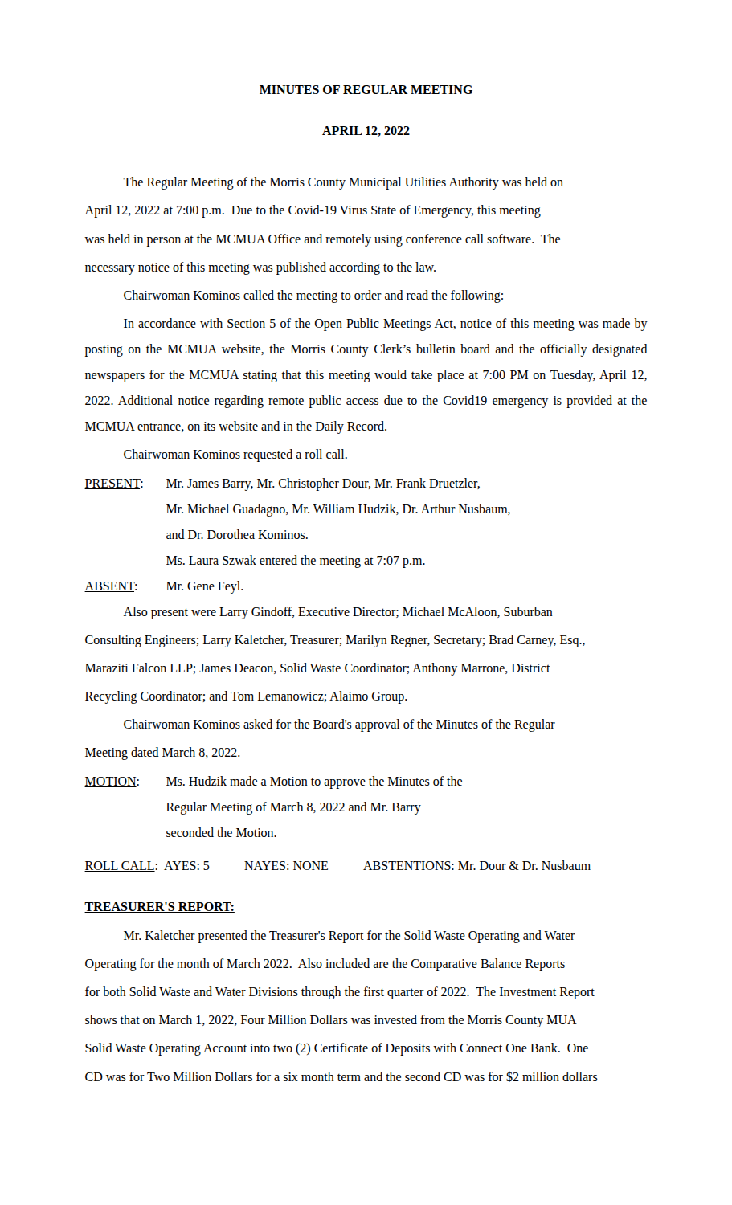Minutes of Regular Meeting
April 12, 2022
The Regular Meeting of the Morris County Municipal Utilities Authority was held on
April 12, 2022 at 7:00 p.m. Due to the Covid-19 Virus State of Emergency, this meeting
was held in person at the MCMUA Office and remotely using conference call software. The
necessary notice of this meeting was published according to the law.
Chairwoman Kominos called the meeting to order and read the following:
In accordance with Section 5 of the Open Public Meetings Act, notice of this meeting was made by posting on the MCMUA website, the Morris County Clerk’s bulletin board and the officially designated newspapers for the MCMUA stating that this meeting would take place at 7:00 PM on Tuesday, April 12, 2022. Additional notice regarding remote public access due to the Covid19 emergency is provided at the MCMUA entrance, on its website and in the Daily Record.
Chairwoman Kominos requested a roll call.
| PRESENT : | Mr. James Barry, Mr. Christopher Dour, Mr. Frank Druetzler, Mr. Michael Guadagno, Mr. William Hudzik, Dr. Arthur Nusbaum, and Dr. Dorothea Kominos. |
| | Ms. Laura Szwak entered the meeting at 7:07 p.m. |
| ABSENT : | Mr. Gene Feyl. |
Also present were Larry Gindoff, Executive Director; Michael McAloon, Suburban
Consulting Engineers; Larry Kaletcher, Treasurer; Marilyn Regner, Secretary; Brad Carney, Esq.,
Maraziti Falcon LLP; James Deacon, Solid Waste Coordinator; Anthony Marrone, District
Recycling Coordinator; and Tom Lemanowicz; Alaimo Group.
Chairwoman Kominos asked for the Board's approval of the Minutes of the Regular
Meeting dated March 8, 2022.
| MOTION : | Ms. Hudzik made a Motion to approve the Minutes of the Regular Meeting of March 8, 2022 and Mr. Barry seconded the Motion. |
ROLL CALL: AYES: 5 NAYES: NONE ABSTENTIONS: Mr. Dour & Dr. Nusbaum
TREASURER'S REPORT:
Mr. Kaletcher presented the Treasurer's Report for the Solid Waste Operating and Water
Operating for the month of March 2022. Also included are the Comparative Balance Reports
for both Solid Waste and Water Divisions through the first quarter of 2022. The Investment Report
shows that on March 1, 2022, Four Million Dollars was invested from the Morris County MUA
Solid Waste Operating Account into two (2) Certificate of Deposits with Connect One Bank. One
CD was for Two Million Dollars for a six month term and the second CD was for $2 million dollars